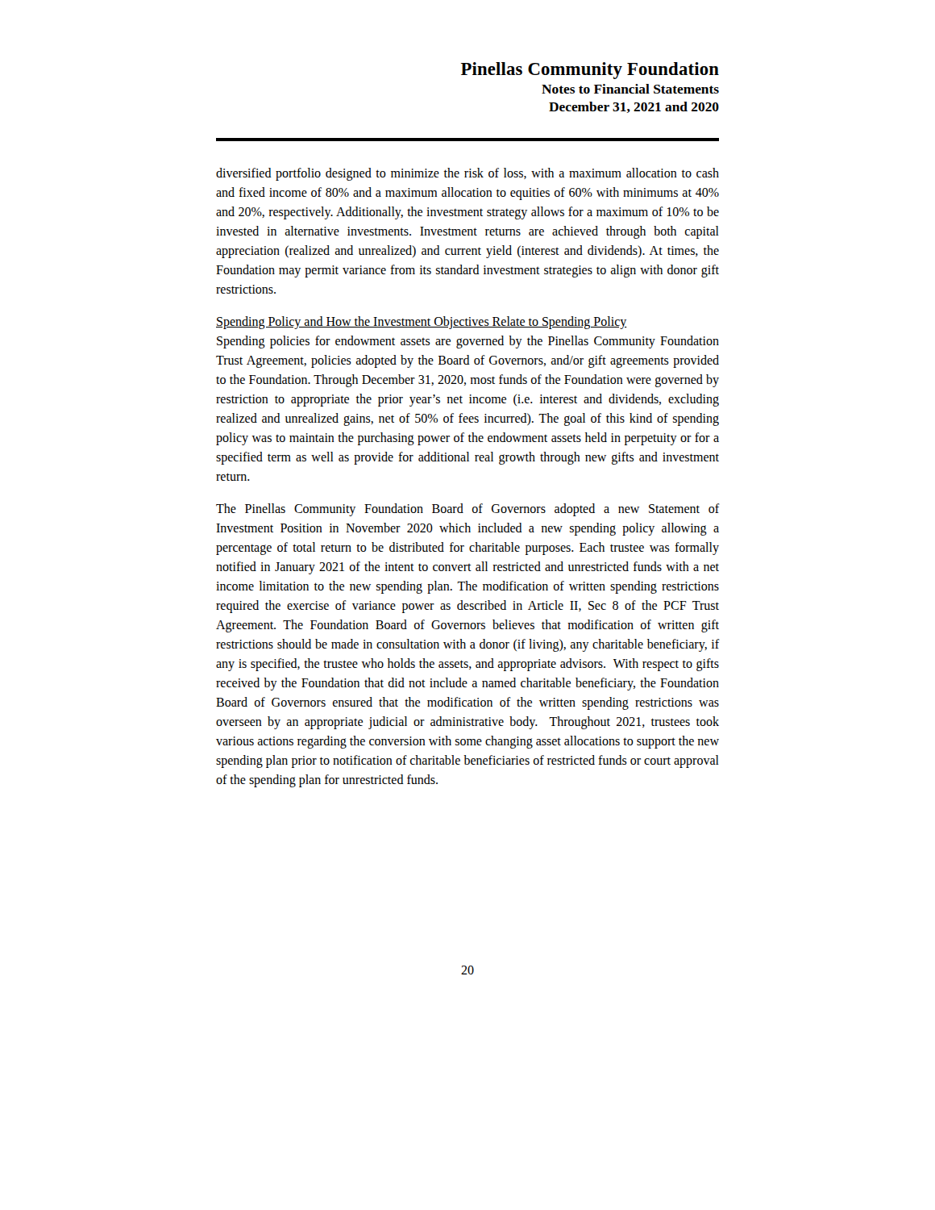Pinellas Community Foundation
Notes to Financial Statements
December 31, 2021 and 2020
diversified portfolio designed to minimize the risk of loss, with a maximum allocation to cash and fixed income of 80% and a maximum allocation to equities of 60% with minimums at 40% and 20%, respectively. Additionally, the investment strategy allows for a maximum of 10% to be invested in alternative investments. Investment returns are achieved through both capital appreciation (realized and unrealized) and current yield (interest and dividends). At times, the Foundation may permit variance from its standard investment strategies to align with donor gift restrictions.
Spending Policy and How the Investment Objectives Relate to Spending Policy
Spending policies for endowment assets are governed by the Pinellas Community Foundation Trust Agreement, policies adopted by the Board of Governors, and/or gift agreements provided to the Foundation. Through December 31, 2020, most funds of the Foundation were governed by restriction to appropriate the prior year’s net income (i.e. interest and dividends, excluding realized and unrealized gains, net of 50% of fees incurred). The goal of this kind of spending policy was to maintain the purchasing power of the endowment assets held in perpetuity or for a specified term as well as provide for additional real growth through new gifts and investment return.
The Pinellas Community Foundation Board of Governors adopted a new Statement of Investment Position in November 2020 which included a new spending policy allowing a percentage of total return to be distributed for charitable purposes. Each trustee was formally notified in January 2021 of the intent to convert all restricted and unrestricted funds with a net income limitation to the new spending plan. The modification of written spending restrictions required the exercise of variance power as described in Article II, Sec 8 of the PCF Trust Agreement. The Foundation Board of Governors believes that modification of written gift restrictions should be made in consultation with a donor (if living), any charitable beneficiary, if any is specified, the trustee who holds the assets, and appropriate advisors. With respect to gifts received by the Foundation that did not include a named charitable beneficiary, the Foundation Board of Governors ensured that the modification of the written spending restrictions was overseen by an appropriate judicial or administrative body. Throughout 2021, trustees took various actions regarding the conversion with some changing asset allocations to support the new spending plan prior to notification of charitable beneficiaries of restricted funds or court approval of the spending plan for unrestricted funds.
20